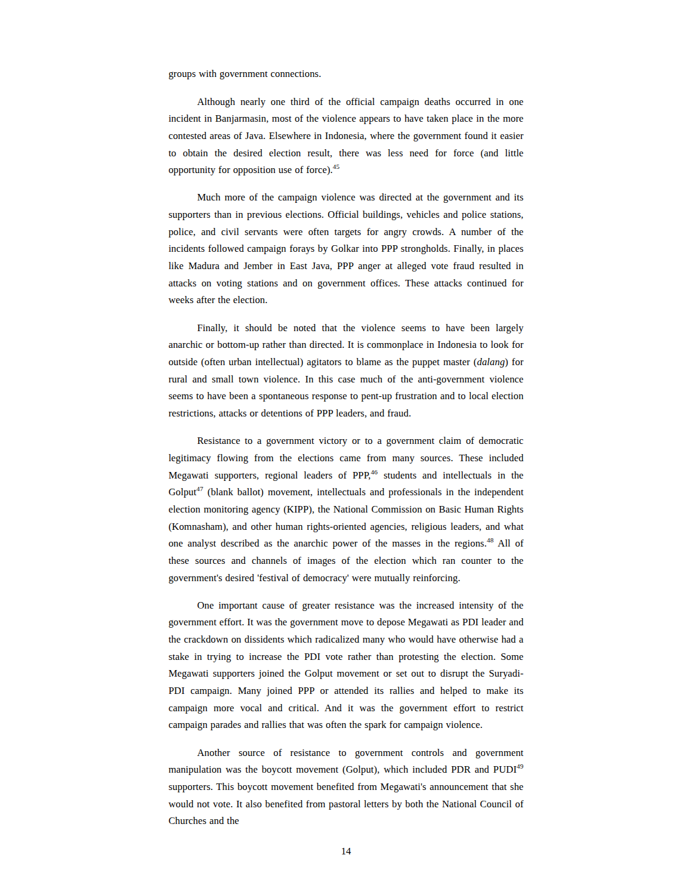groups with government connections.
Although nearly one third of the official campaign deaths occurred in one incident in Banjarmasin, most of the violence appears to have taken place in the more contested areas of Java. Elsewhere in Indonesia, where the government found it easier to obtain the desired election result, there was less need for force (and little opportunity for opposition use of force).45
Much more of the campaign violence was directed at the government and its supporters than in previous elections. Official buildings, vehicles and police stations, police, and civil servants were often targets for angry crowds. A number of the incidents followed campaign forays by Golkar into PPP strongholds. Finally, in places like Madura and Jember in East Java, PPP anger at alleged vote fraud resulted in attacks on voting stations and on government offices. These attacks continued for weeks after the election.
Finally, it should be noted that the violence seems to have been largely anarchic or bottom-up rather than directed. It is commonplace in Indonesia to look for outside (often urban intellectual) agitators to blame as the puppet master (dalang) for rural and small town violence. In this case much of the anti-government violence seems to have been a spontaneous response to pent-up frustration and to local election restrictions, attacks or detentions of PPP leaders, and fraud.
Resistance to a government victory or to a government claim of democratic legitimacy flowing from the elections came from many sources. These included Megawati supporters, regional leaders of PPP,46 students and intellectuals in the Golput47 (blank ballot) movement, intellectuals and professionals in the independent election monitoring agency (KIPP), the National Commission on Basic Human Rights (Komnasham), and other human rights-oriented agencies, religious leaders, and what one analyst described as the anarchic power of the masses in the regions.48 All of these sources and channels of images of the election which ran counter to the government's desired 'festival of democracy' were mutually reinforcing.
One important cause of greater resistance was the increased intensity of the government effort. It was the government move to depose Megawati as PDI leader and the crackdown on dissidents which radicalized many who would have otherwise had a stake in trying to increase the PDI vote rather than protesting the election. Some Megawati supporters joined the Golput movement or set out to disrupt the Suryadi-PDI campaign. Many joined PPP or attended its rallies and helped to make its campaign more vocal and critical. And it was the government effort to restrict campaign parades and rallies that was often the spark for campaign violence.
Another source of resistance to government controls and government manipulation was the boycott movement (Golput), which included PDR and PUDI49 supporters. This boycott movement benefited from Megawati's announcement that she would not vote. It also benefited from pastoral letters by both the National Council of Churches and the
14